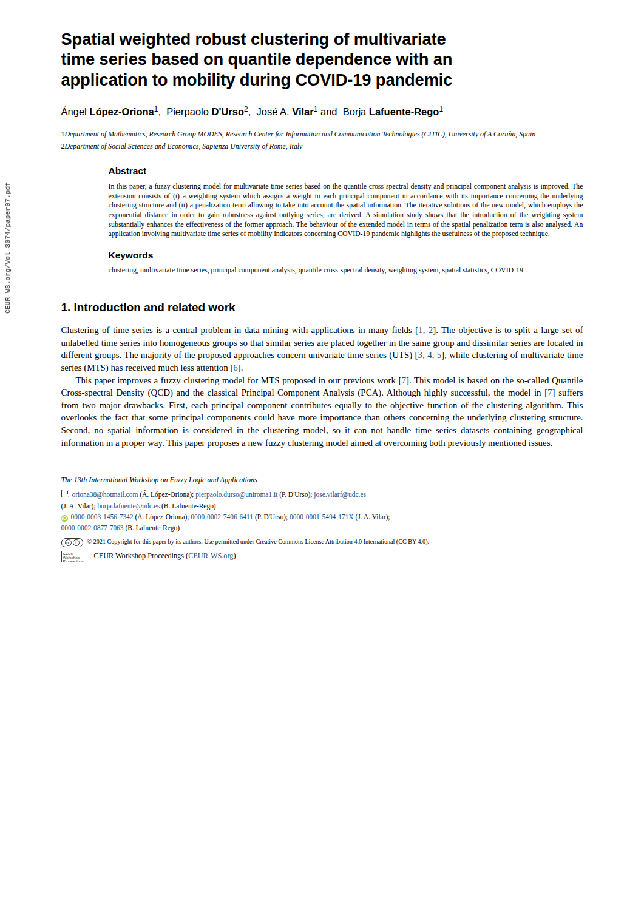CEUR-WS.org/Vol-3074/paper07.pdf
Spatial weighted robust clustering of multivariate
time series based on quantile dependence with an
application to mobility during COVID-19 pandemic
Ángel López-Oriona1, Pierpaolo D'Urso2, José A. Vilar1 and Borja Lafuente-Rego1
1 Department of Mathematics, Research Group MODES, Research Center for Information and Communication Technologies (CITIC), University of A Coruña, Spain
2 Department of Social Sciences and Economics, Sapienza University of Rome, Italy
Abstract
In this paper, a fuzzy clustering model for multivariate time series based on the quantile cross-spectral density and principal component analysis is improved. The extension consists of (i) a weighting system which assigns a weight to each principal component in accordance with its importance concerning the underlying clustering structure and (ii) a penalization term allowing to take into account the spatial information. The iterative solutions of the new model, which employs the exponential distance in order to gain robustness against outlying series, are derived. A simulation study shows that the introduction of the weighting system substantially enhances the effectiveness of the former approach. The behaviour of the extended model in terms of the spatial penalization term is also analysed. An application involving multivariate time series of mobility indicators concerning COVID-19 pandemic highlights the usefulness of the proposed technique.
Keywords
clustering, multivariate time series, principal component analysis, quantile cross-spectral density, weighting system, spatial statistics, COVID-19
1. Introduction and related work
Clustering of time series is a central problem in data mining with applications in many fields [1, 2]. The objective is to split a large set of unlabelled time series into homogeneous groups so that similar series are placed together in the same group and dissimilar series are located in different groups. The majority of the proposed approaches concern univariate time series (UTS) [3, 4, 5], while clustering of multivariate time series (MTS) has received much less attention [6].
This paper improves a fuzzy clustering model for MTS proposed in our previous work [7]. This model is based on the so-called Quantile Cross-spectral Density (QCD) and the classical Principal Component Analysis (PCA). Although highly successful, the model in [7] suffers from two major drawbacks. First, each principal component contributes equally to the objective function of the clustering algorithm. This overlooks the fact that some principal components could have more importance than others concerning the underlying clustering structure. Second, no spatial information is considered in the clustering model, so it can not handle time series datasets containing geographical information in a proper way. This paper proposes a new fuzzy clustering model aimed at overcoming both previously mentioned issues.
The 13th International Workshop on Fuzzy Logic and Applications
oriona38@hotmail.com (Á. López-Oriona); pierpaolo.durso@uniroma1.it (P. D'Urso); jose.vilarf@udc.es
(J. A. Vilar); borja.lafuente@udc.es (B. Lafuente-Rego)
iD 0000-0003-1456-7342 (Á. López-Oriona); 0000-0002-7406-6411 (P. D'Urso); 0000-0001-5494-171X (J. A. Vilar);
0000-0002-0877-7063 (B. Lafuente-Rego)
cc i
© 2021 Copyright for this paper by its authors. Use permitted under Creative Commons License Attribution 4.0 International (CC BY 4.0).
CEUR
Workshop
Proceedings
CEUR Workshop Proceedings (CEUR-WS.org)